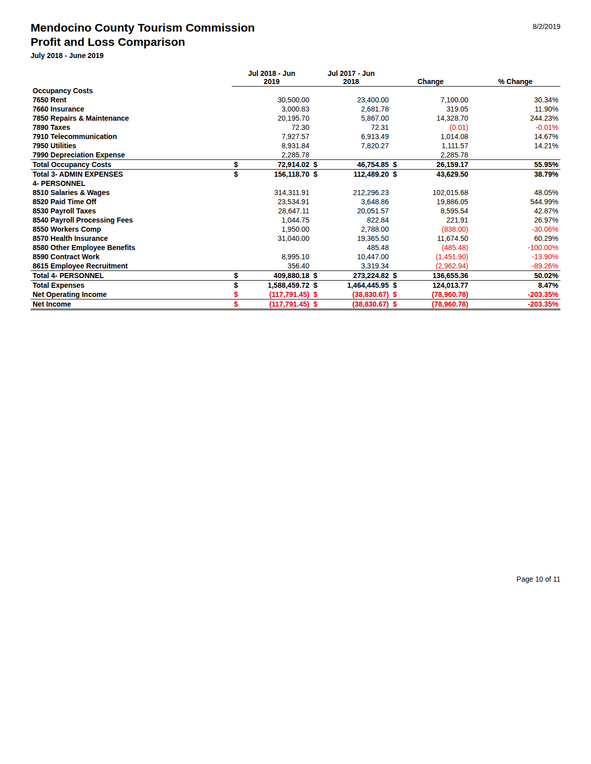Mendocino County Tourism Commission
Profit and Loss Comparison
July 2018 - June 2019
8/2/2019
| | Jul 2018 - Jun 2019 | Jul 2017 - Jun 2018 | Change | % Change |
| --- | --- | --- | --- | --- |
| Occupancy Costs | | | | | | | | |
| 7650 Rent | | 30,500.00 | | 23,400.00 | | 7,100.00 | | 30.34% |
| 7660 Insurance | | 3,000.83 | | 2,681.78 | | 319.05 | | 11.90% |
| 7850 Repairs & Maintenance | | 20,195.70 | | 5,867.00 | | 14,328.70 | | 244.23% |
| 7890 Taxes | | 72.30 | | 72.31 | | (0.01) | | -0.01% |
| 7910 Telecommunication | | 7,927.57 | | 6,913.49 | | 1,014.08 | | 14.67% |
| 7950 Utilities | | 8,931.84 | | 7,820.27 | | 1,111.57 | | 14.21% |
| 7990 Depreciation Expense | | 2,285.78 | | | | 2,285.78 | | |
| Total Occupancy Costs | $ | 72,914.02 | $ | 46,754.85 | $ | 26,159.17 | | 55.95% |
| Total 3- ADMIN EXPENSES | $ | 156,118.70 | $ | 112,489.20 | $ | 43,629.50 | | 38.79% |
| 4- PERSONNEL | | | | | | | | |
| 8510 Salaries & Wages | | 314,311.91 | | 212,296.23 | | 102,015.68 | | 48.05% |
| 8520 Paid Time Off | | 23,534.91 | | 3,648.86 | | 19,886.05 | | 544.99% |
| 8530 Payroll Taxes | | 28,647.11 | | 20,051.57 | | 8,595.54 | | 42.87% |
| 8540 Payroll Processing Fees | | 1,044.75 | | 822.84 | | 221.91 | | 26.97% |
| 8550 Workers Comp | | 1,950.00 | | 2,788.00 | | (838.00) | | -30.06% |
| 8570 Health Insurance | | 31,040.00 | | 19,365.50 | | 11,674.50 | | 60.29% |
| 8580 Other Employee Benefits | | | | 485.48 | | (485.48) | | -100.00% |
| 8590 Contract Work | | 8,995.10 | | 10,447.00 | | (1,451.90) | | -13.90% |
| 8615 Employee Recruitment | | 356.40 | | 3,319.34 | | (2,962.94) | | -89.26% |
| Total 4- PERSONNEL | $ | 409,880.18 | $ | 273,224.82 | $ | 136,655.36 | | 50.02% |
| Total Expenses | $ | 1,588,459.72 | $ | 1,464,445.95 | $ | 124,013.77 | | 8.47% |
| Net Operating Income | $ | (117,791.45) | $ | (38,830.67) | $ | (78,960.78) | | -203.35% |
| Net Income | $ | (117,791.45) | $ | (38,830.67) | $ | (78,960.78) | | -203.35% |
Page 10 of 11